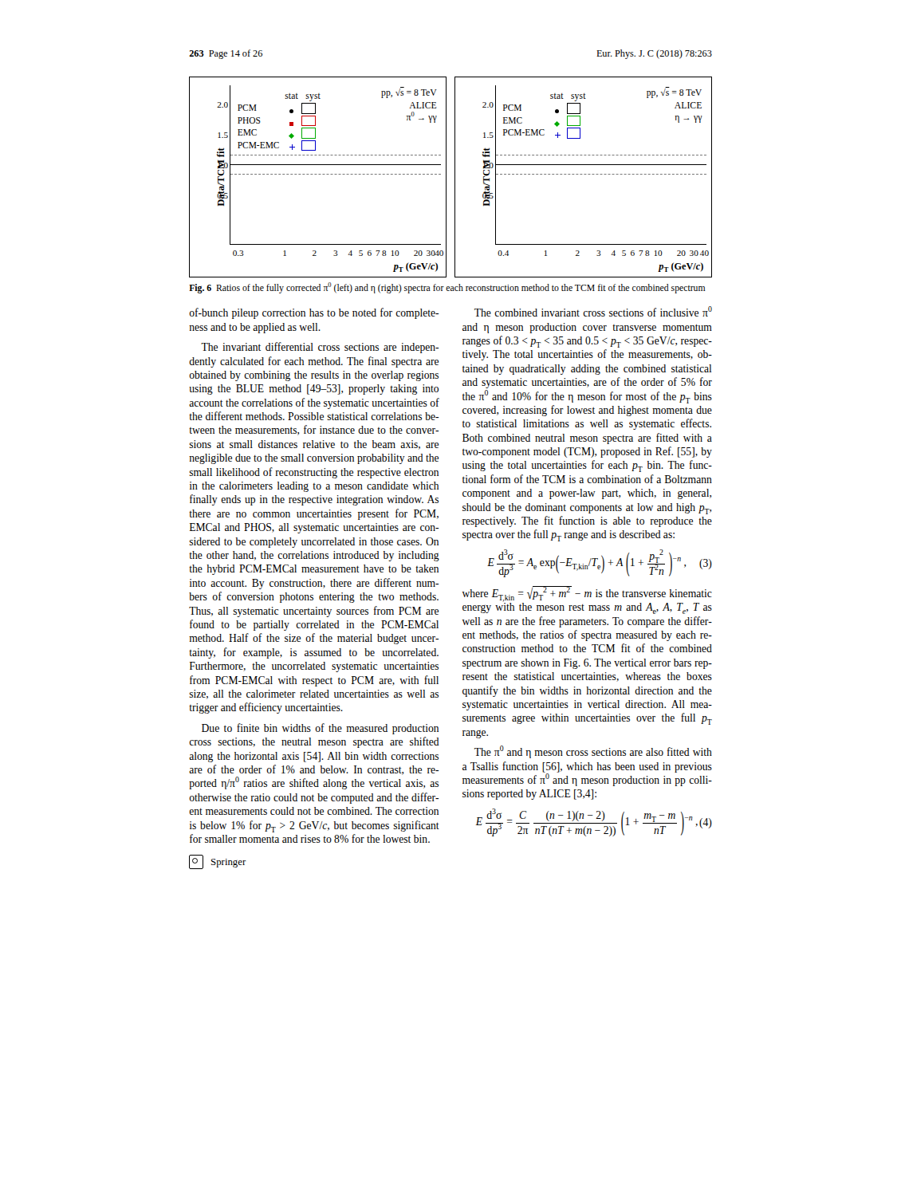263 Page 14 of 26
Eur. Phys. J. C (2018) 78:263
Data/TCM fit
2.0 1.5 1.0 0.5
stat syst
PCM
PHOS
EMC
PCM-EMC
pp, √s = 8 TeV
ALICE
π0 → γγ
0.3 1 2 3 4 5 6 7 8 10 20 30 40
pT (GeV/c)
Data/TCM fit
2.0 1.5 1.0 0.5
stat syst
PCM
EMC
PCM-EMC
pp, √s = 8 TeV
ALICE
η → γγ
0.4 1 2 3 4 5 6 7 8 10 20 30 40
pT (GeV/c)
Fig. 6 Ratios of the fully corrected π0 (left) and η (right) spectra for each reconstruction method to the TCM fit of the combined spectrum
of-bunch pileup correction has to be noted for completeness and to be applied as well.
The invariant differential cross sections are independently calculated for each method. The final spectra are obtained by combining the results in the overlap regions using the BLUE method [49–53], properly taking into account the correlations of the systematic uncertainties of the different methods. Possible statistical correlations between the measurements, for instance due to the conversions at small distances relative to the beam axis, are negligible due to the small conversion probability and the small likelihood of reconstructing the respective electron in the calorimeters leading to a meson candidate which finally ends up in the respective integration window. As there are no common uncertainties present for PCM, EMCal and PHOS, all systematic uncertainties are considered to be completely uncorrelated in those cases. On the other hand, the correlations introduced by including the hybrid PCM-EMCal measurement have to be taken into account. By construction, there are different numbers of conversion photons entering the two methods. Thus, all systematic uncertainty sources from PCM are found to be partially correlated in the PCM-EMCal method. Half of the size of the material budget uncertainty, for example, is assumed to be uncorrelated. Furthermore, the uncorrelated systematic uncertainties from PCM-EMCal with respect to PCM are, with full size, all the calorimeter related uncertainties as well as trigger and efficiency uncertainties.
Due to finite bin widths of the measured production cross sections, the neutral meson spectra are shifted along the horizontal axis [54]. All bin width corrections are of the order of 1% and below. In contrast, the reported η/π0 ratios are shifted along the vertical axis, as otherwise the ratio could not be computed and the different measurements could not be combined. The correction is below 1% for pT > 2 GeV/c, but becomes significant for smaller momenta and rises to 8% for the lowest bin.
The combined invariant cross sections of inclusive π0 and η meson production cover transverse momentum ranges of 0.3 < pT < 35 and 0.5 < pT < 35 GeV/c, respectively. The total uncertainties of the measurements, obtained by quadratically adding the combined statistical and systematic uncertainties, are of the order of 5% for the π0 and 10% for the η meson for most of the pT bins covered, increasing for lowest and highest momenta due to statistical limitations as well as systematic effects. Both combined neutral meson spectra are fitted with a two-component model (TCM), proposed in Ref. [55], by using the total uncertainties for each pT bin. The functional form of the TCM is a combination of a Boltzmann component and a power-law part, which, in general, should be the dominant components at low and high pT, respectively. The fit function is able to reproduce the spectra over the full pT range and is described as:
E d3σ dp3 = Ae exp(−ET,kin/Te) + A (1 + pT2 T2n )−n , (3)
where ET,kin = √pT2 + m2 − m is the transverse kinematic energy with the meson rest mass m and Ae, A, Te, T as well as n are the free parameters. To compare the different methods, the ratios of spectra measured by each reconstruction method to the TCM fit of the combined spectrum are shown in Fig. 6. The vertical error bars represent the statistical uncertainties, whereas the boxes quantify the bin widths in horizontal direction and the systematic uncertainties in vertical direction. All measurements agree within uncertainties over the full pT range.
The π0 and η meson cross sections are also fitted with a Tsallis function [56], which has been used in previous measurements of π0 and η meson production in pp collisions reported by ALICE [3,4]:
E d3σ dp3 = C 2π (n − 1)(n − 2) nT (nT + m(n − 2)) (1 + mT − m nT )−n , (4)
Springer